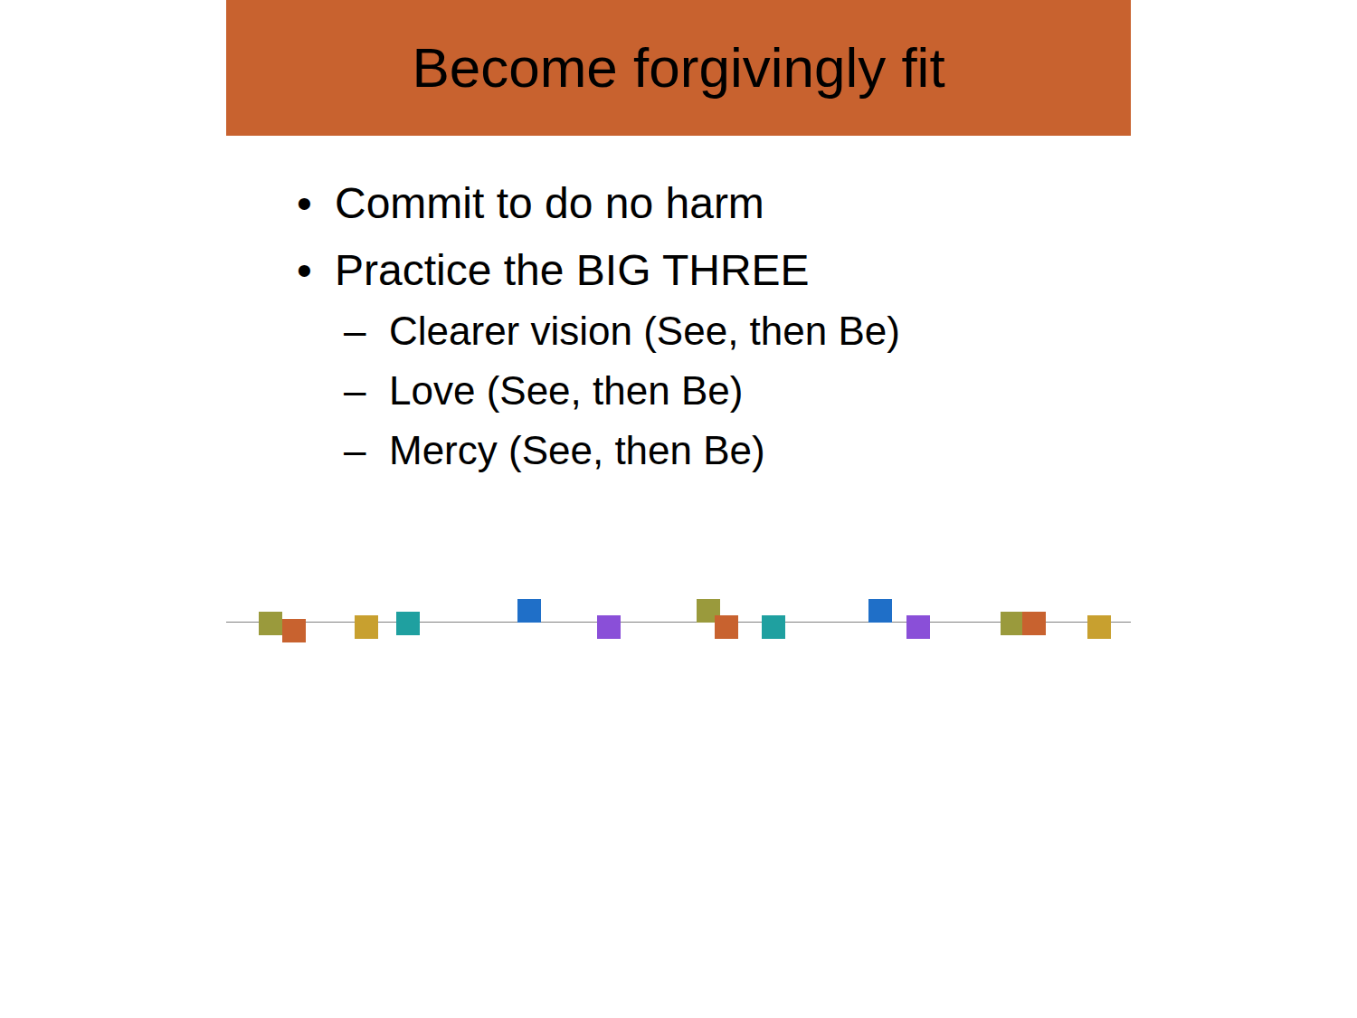Become forgivingly fit
Commit to do no harm
Practice the BIG THREE
Clearer vision (See, then Be)
Love (See, then Be)
Mercy (See, then Be)